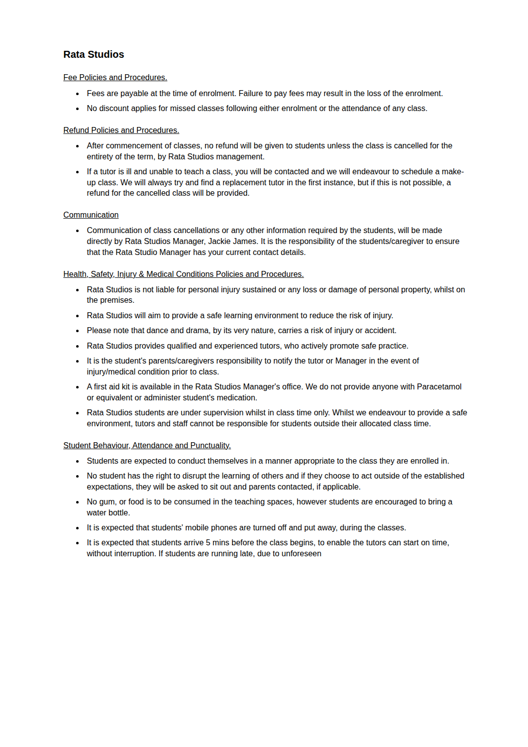Rata Studios
Fee Policies and Procedures.
Fees are payable at the time of enrolment. Failure to pay fees may result in the loss of the enrolment.
No discount applies for missed classes following either enrolment or the attendance of any class.
Refund Policies and Procedures.
After commencement of classes, no refund will be given to students unless the class is cancelled for the entirety of the term, by Rata Studios management.
If a tutor is ill and unable to teach a class, you will be contacted and we will endeavour to schedule a make-up class. We will always try and find a replacement tutor in the first instance, but if this is not possible, a refund for the cancelled class will be provided.
Communication
Communication of class cancellations or any other information required by the students, will be made directly by Rata Studios Manager, Jackie James. It is the responsibility of the students/caregiver to ensure that the Rata Studio Manager has your current contact details.
Health, Safety, Injury & Medical Conditions Policies and Procedures.
Rata Studios is not liable for personal injury sustained or any loss or damage of personal property, whilst on the premises.
Rata Studios will aim to provide a safe learning environment to reduce the risk of injury.
Please note that dance and drama, by its very nature, carries a risk of injury or accident.
Rata Studios provides qualified and experienced tutors, who actively promote safe practice.
It is the student's parents/caregivers responsibility to notify the tutor or Manager in the event of injury/medical condition prior to class.
A first aid kit is available in the Rata Studios Manager's office. We do not provide anyone with Paracetamol or equivalent or administer student's medication.
Rata Studios students are under supervision whilst in class time only. Whilst we endeavour to provide a safe environment, tutors and staff cannot be responsible for students outside their allocated class time.
Student Behaviour, Attendance and Punctuality.
Students are expected to conduct themselves in a manner appropriate to the class they are enrolled in.
No student has the right to disrupt the learning of others and if they choose to act outside of the established expectations, they will be asked to sit out and parents contacted, if applicable.
No gum, or food is to be consumed in the teaching spaces, however students are encouraged to bring a water bottle.
It is expected that students' mobile phones are turned off and put away, during the classes.
It is expected that students arrive 5 mins before the class begins, to enable the tutors can start on time, without interruption. If students are running late, due to unforeseen